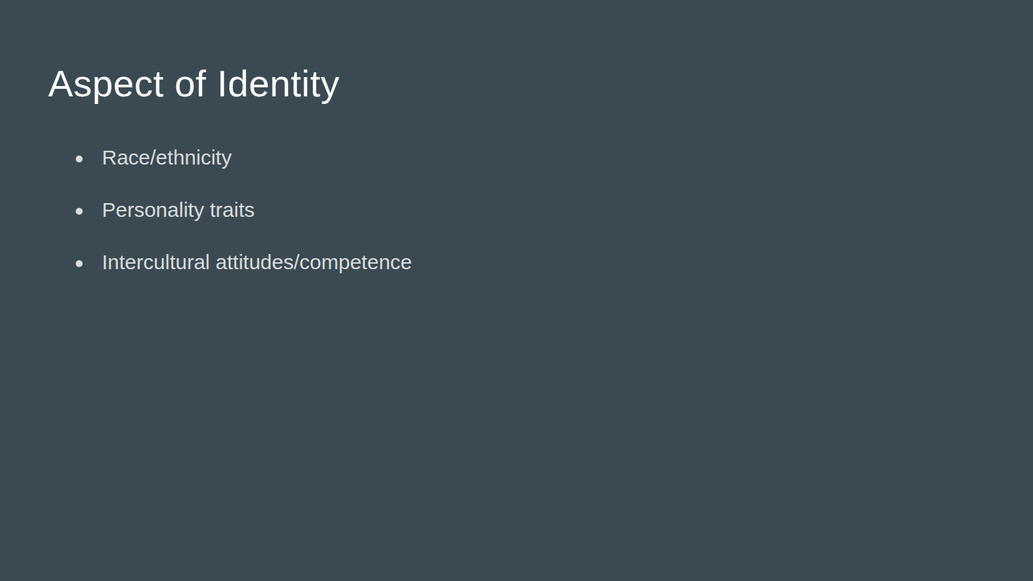Aspect of Identity
Race/ethnicity
Personality traits
Intercultural attitudes/competence